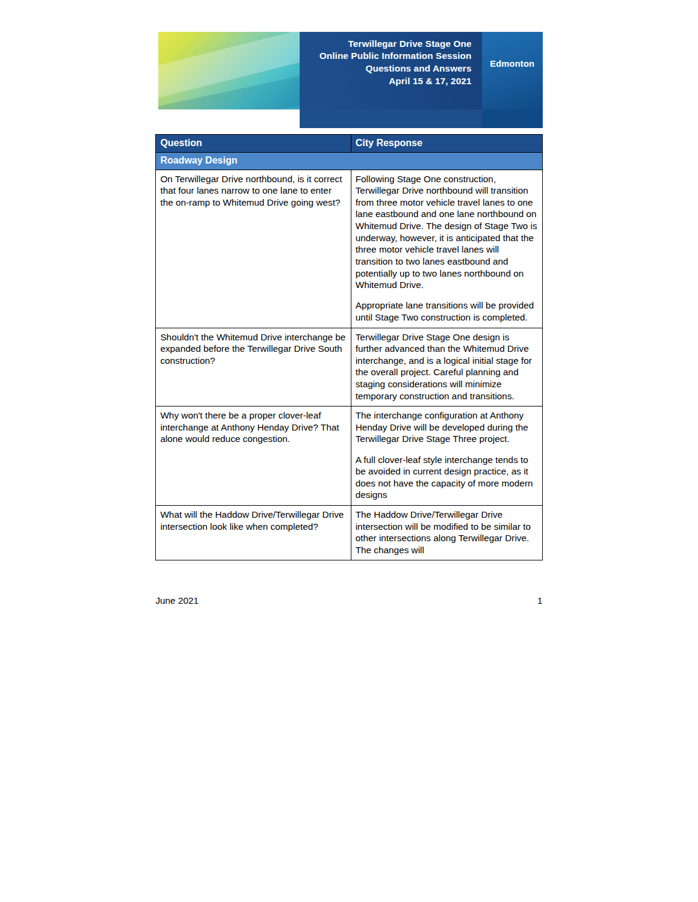Terwillegar Drive Stage One
Online Public Information Session
Questions and Answers
April 15 & 17, 2021
Edmonton
| Question | City Response |
| --- | --- |
| Roadway Design |
| On Terwillegar Drive northbound, is it correct that four lanes narrow to one lane to enter the on-ramp to Whitemud Drive going west? | Following Stage One construction, Terwillegar Drive northbound will transition from three motor vehicle travel lanes to one lane eastbound and one lane northbound on Whitemud Drive. The design of Stage Two is underway, however, it is anticipated that the three motor vehicle travel lanes will transition to two lanes eastbound and potentially up to two lanes northbound on Whitemud Drive. Appropriate lane transitions will be provided until Stage Two construction is completed. |
| Shouldn't the Whitemud Drive interchange be expanded before the Terwillegar Drive South construction? | Terwillegar Drive Stage One design is further advanced than the Whitemud Drive interchange, and is a logical initial stage for the overall project. Careful planning and staging considerations will minimize temporary construction and transitions. |
| Why won't there be a proper clover-leaf interchange at Anthony Henday Drive? That alone would reduce congestion. | The interchange configuration at Anthony Henday Drive will be developed during the Terwillegar Drive Stage Three project. A full clover-leaf style interchange tends to be avoided in current design practice, as it does not have the capacity of more modern designs |
| What will the Haddow Drive/Terwillegar Drive intersection look like when completed? | The Haddow Drive/Terwillegar Drive intersection will be modified to be similar to other intersections along Terwillegar Drive. The changes will |
June 2021
1